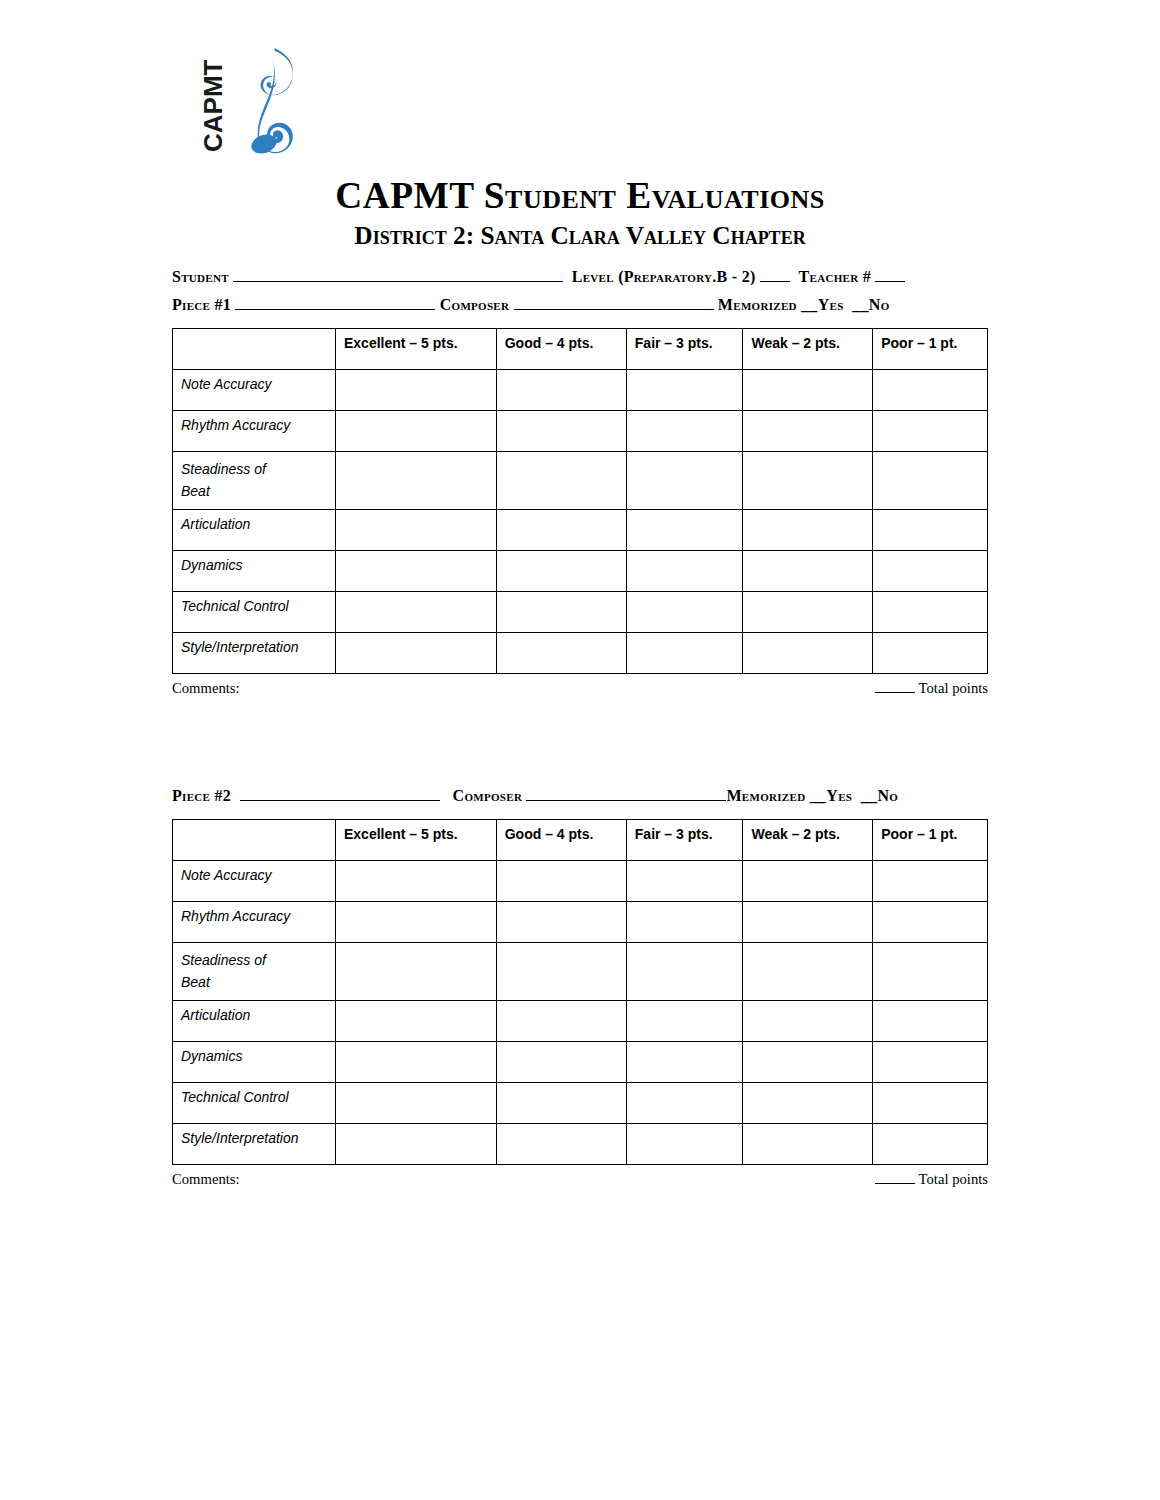CAPMT
CAPMT Student Evaluations
District 2: Santa Clara Valley Chapter
Student Level (Preparatory.B - 2) Teacher #
Piece #1 Composer Memorized __Yes __No
| | Excellent – 5 pts. | Good – 4 pts. | Fair – 3 pts. | Weak – 2 pts. | Poor – 1 pt. |
| --- | --- | --- | --- | --- | --- |
| Note Accuracy | | | | | |
| Rhythm Accuracy | | | | | |
| Steadiness of Beat | | | | | |
| Articulation | | | | | |
| Dynamics | | | | | |
| Technical Control | | | | | |
| Style/Interpretation | | | | | |
Comments: Total points
Piece #2 Composer Memorized __Yes __No
| | Excellent – 5 pts. | Good – 4 pts. | Fair – 3 pts. | Weak – 2 pts. | Poor – 1 pt. |
| --- | --- | --- | --- | --- | --- |
| Note Accuracy | | | | | |
| Rhythm Accuracy | | | | | |
| Steadiness of Beat | | | | | |
| Articulation | | | | | |
| Dynamics | | | | | |
| Technical Control | | | | | |
| Style/Interpretation | | | | | |
Comments: Total points